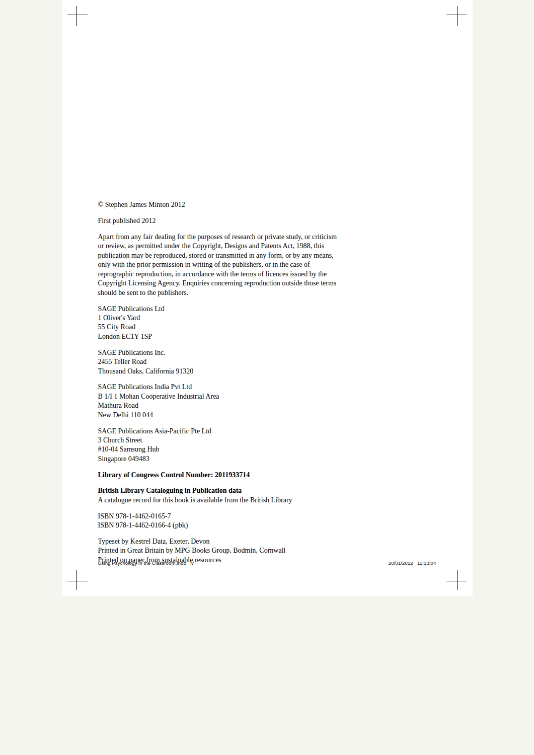© Stephen James Minton 2012
First published 2012
Apart from any fair dealing for the purposes of research or private study, or criticism or review, as permitted under the Copyright, Designs and Patents Act, 1988, this publication may be reproduced, stored or transmitted in any form, or by any means, only with the prior permission in writing of the publishers, or in the case of reprographic reproduction, in accordance with the terms of licences issued by the Copyright Licensing Agency. Enquiries concerning reproduction outside those terms should be sent to the publishers.
SAGE Publications Ltd
1 Oliver's Yard
55 City Road
London EC1Y 1SP
SAGE Publications Inc.
2455 Teller Road
Thousand Oaks, California 91320
SAGE Publications India Pvt Ltd
B 1/I 1 Mohan Cooperative Industrial Area
Mathura Road
New Delhi 110 044
SAGE Publications Asia-Pacific Pte Ltd
3 Church Street
#10-04 Samsung Hub
Singapore 049483
Library of Congress Control Number: 2011933714
British Library Cataloguing in Publication data
A catalogue record for this book is available from the British Library
ISBN 978-1-4462-0165-7
ISBN 978-1-4462-0166-4 (pbk)
Typeset by Kestrel Data, Exeter, Devon
Printed in Great Britain by MPG Books Group, Bodmin, Cornwall
Printed on paper from sustainable resources
Using Psychology in the Classroom.indb iv 20/01/2012 11:13:04